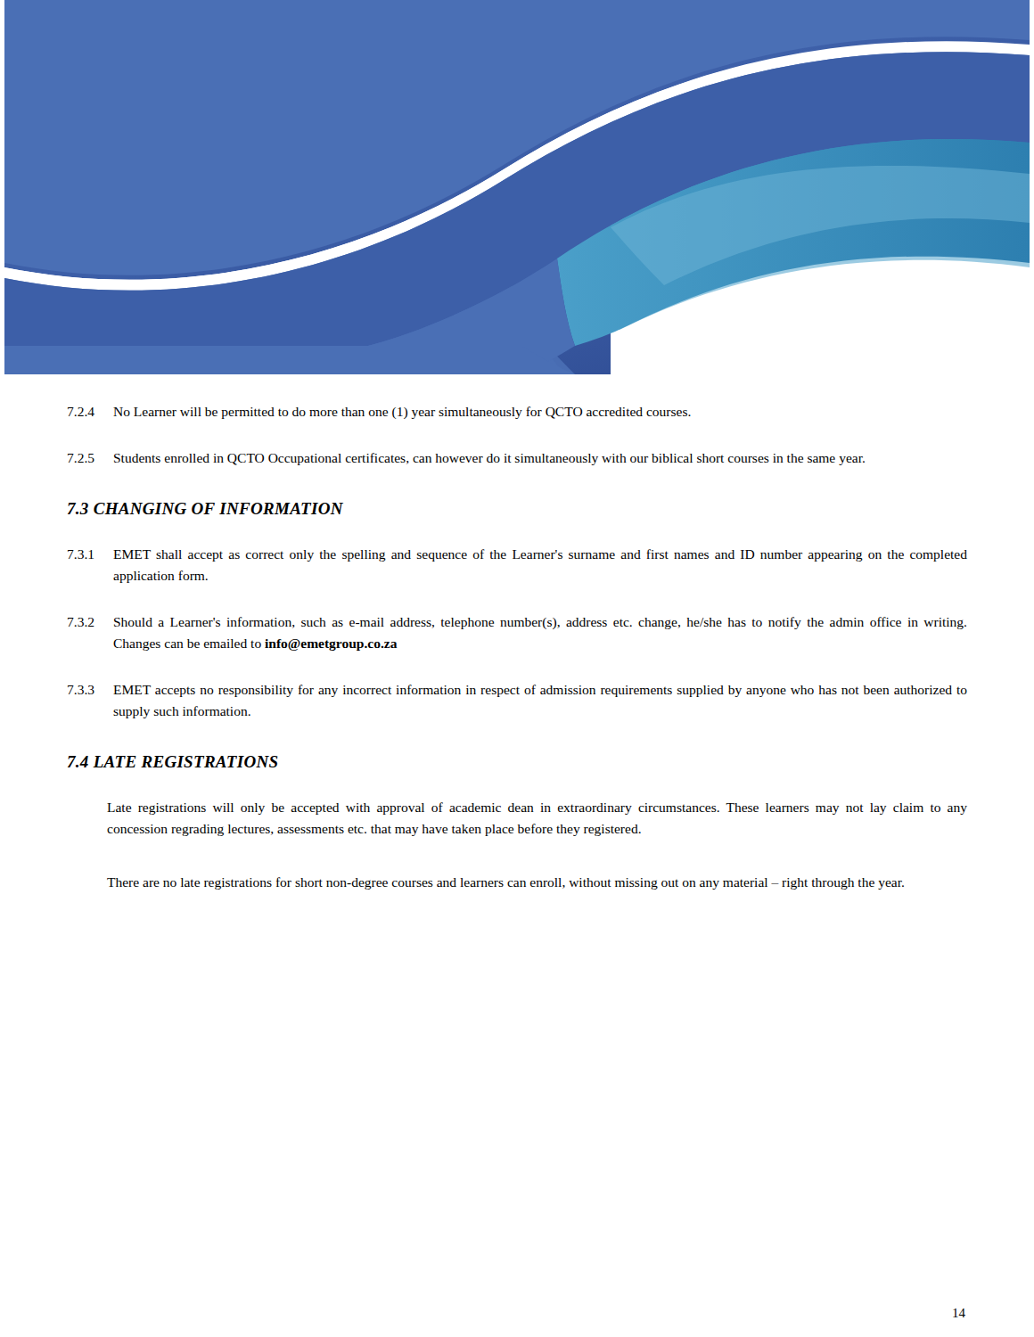7.2.4
No Learner will be permitted to do more than one (1) year simultaneously for QCTO accredited courses.
7.2.5
Students enrolled in QCTO Occupational certificates, can however do it simultaneously with our biblical short courses in the same year.
7.3 CHANGING OF INFORMATION
7.3.1
EMET shall accept as correct only the spelling and sequence of the Learner's surname and first names and ID number appearing on the completed application form.
7.3.2
Should a Learner's information, such as e-mail address, telephone number(s), address etc. change, he/she has to notify the admin office in writing. Changes can be emailed to info@emetgroup.co.za
7.3.3
EMET accepts no responsibility for any incorrect information in respect of admission requirements supplied by anyone who has not been authorized to supply such information.
7.4 LATE REGISTRATIONS
Late registrations will only be accepted with approval of academic dean in extraordinary circumstances. These learners may not lay claim to any concession regrading lectures, assessments etc. that may have taken place before they registered.
There are no late registrations for short non-degree courses and learners can enroll, without missing out on any material – right through the year.
14